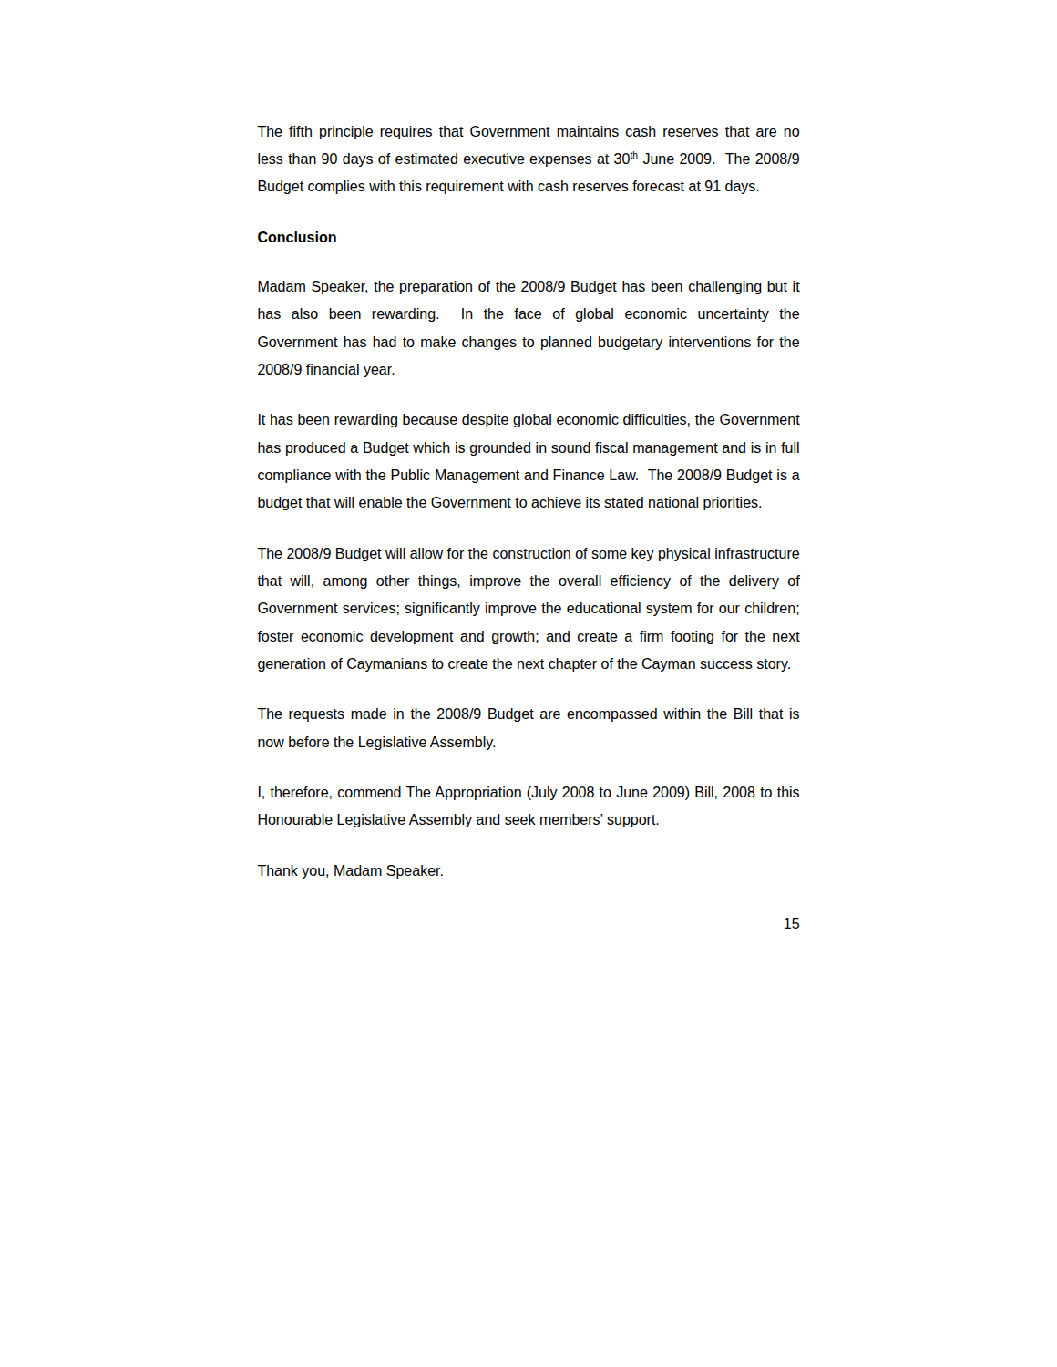The fifth principle requires that Government maintains cash reserves that are no less than 90 days of estimated executive expenses at 30th June 2009. The 2008/9 Budget complies with this requirement with cash reserves forecast at 91 days.
Conclusion
Madam Speaker, the preparation of the 2008/9 Budget has been challenging but it has also been rewarding. In the face of global economic uncertainty the Government has had to make changes to planned budgetary interventions for the 2008/9 financial year.
It has been rewarding because despite global economic difficulties, the Government has produced a Budget which is grounded in sound fiscal management and is in full compliance with the Public Management and Finance Law. The 2008/9 Budget is a budget that will enable the Government to achieve its stated national priorities.
The 2008/9 Budget will allow for the construction of some key physical infrastructure that will, among other things, improve the overall efficiency of the delivery of Government services; significantly improve the educational system for our children; foster economic development and growth; and create a firm footing for the next generation of Caymanians to create the next chapter of the Cayman success story.
The requests made in the 2008/9 Budget are encompassed within the Bill that is now before the Legislative Assembly.
I, therefore, commend The Appropriation (July 2008 to June 2009) Bill, 2008 to this Honourable Legislative Assembly and seek members’ support.
Thank you, Madam Speaker.
15